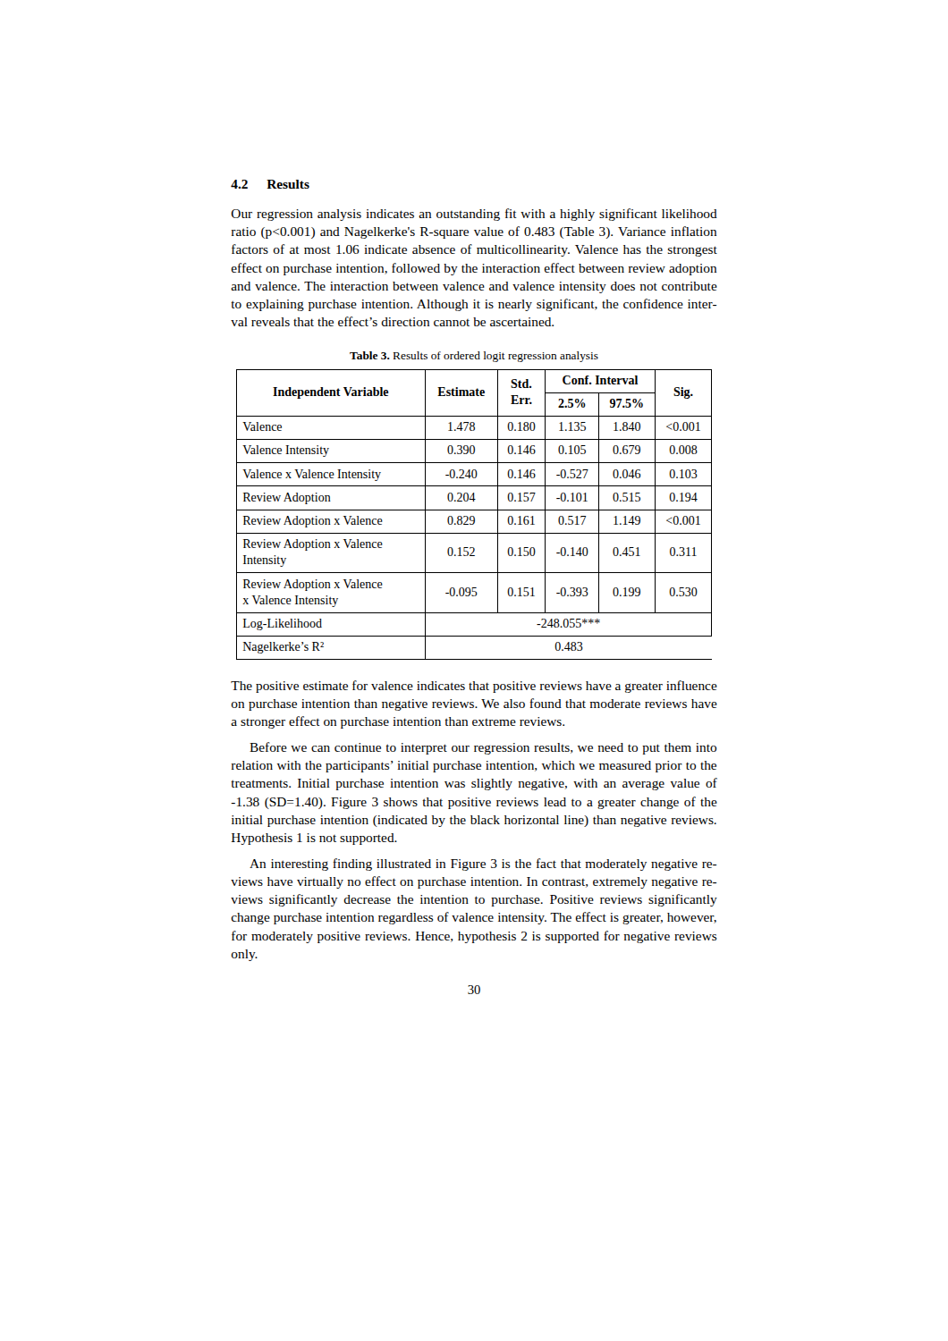4.2 Results
Our regression analysis indicates an outstanding fit with a highly significant likelihood ratio (p<0.001) and Nagelkerke's R-square value of 0.483 (Table 3). Variance inflation factors of at most 1.06 indicate absence of multicollinearity. Valence has the strongest effect on purchase intention, followed by the interaction effect between review adoption and valence. The interaction between valence and valence intensity does not contribute to explaining purchase intention. Although it is nearly significant, the confidence interval reveals that the effect’s direction cannot be ascertained.
Table 3. Results of ordered logit regression analysis
| Independent Variable | Estimate | Std. Err. | Conf. Interval | Sig. |
| --- | --- | --- | --- | --- |
| 2.5% | 97.5% |
| Valence | 1.478 | 0.180 | 1.135 | 1.840 | <0.001 |
| Valence Intensity | 0.390 | 0.146 | 0.105 | 0.679 | 0.008 |
| Valence x Valence Intensity | -0.240 | 0.146 | -0.527 | 0.046 | 0.103 |
| Review Adoption | 0.204 | 0.157 | -0.101 | 0.515 | 0.194 |
| Review Adoption x Valence | 0.829 | 0.161 | 0.517 | 1.149 | <0.001 |
| Review Adoption x Valence Intensity | 0.152 | 0.150 | -0.140 | 0.451 | 0.311 |
| Review Adoption x Valence x Valence Intensity | -0.095 | 0.151 | -0.393 | 0.199 | 0.530 |
| Log-Likelihood | -248.055*** |
| Nagelkerke’s R² | 0.483 |
The positive estimate for valence indicates that positive reviews have a greater influence on purchase intention than negative reviews. We also found that moderate reviews have a stronger effect on purchase intention than extreme reviews.
Before we can continue to interpret our regression results, we need to put them into relation with the participants’ initial purchase intention, which we measured prior to the treatments. Initial purchase intention was slightly negative, with an average value of -1.38 (SD=1.40). Figure 3 shows that positive reviews lead to a greater change of the initial purchase intention (indicated by the black horizontal line) than negative reviews. Hypothesis 1 is not supported.
An interesting finding illustrated in Figure 3 is the fact that moderately negative reviews have virtually no effect on purchase intention. In contrast, extremely negative reviews significantly decrease the intention to purchase. Positive reviews significantly change purchase intention regardless of valence intensity. The effect is greater, however, for moderately positive reviews. Hence, hypothesis 2 is supported for negative reviews only.
30